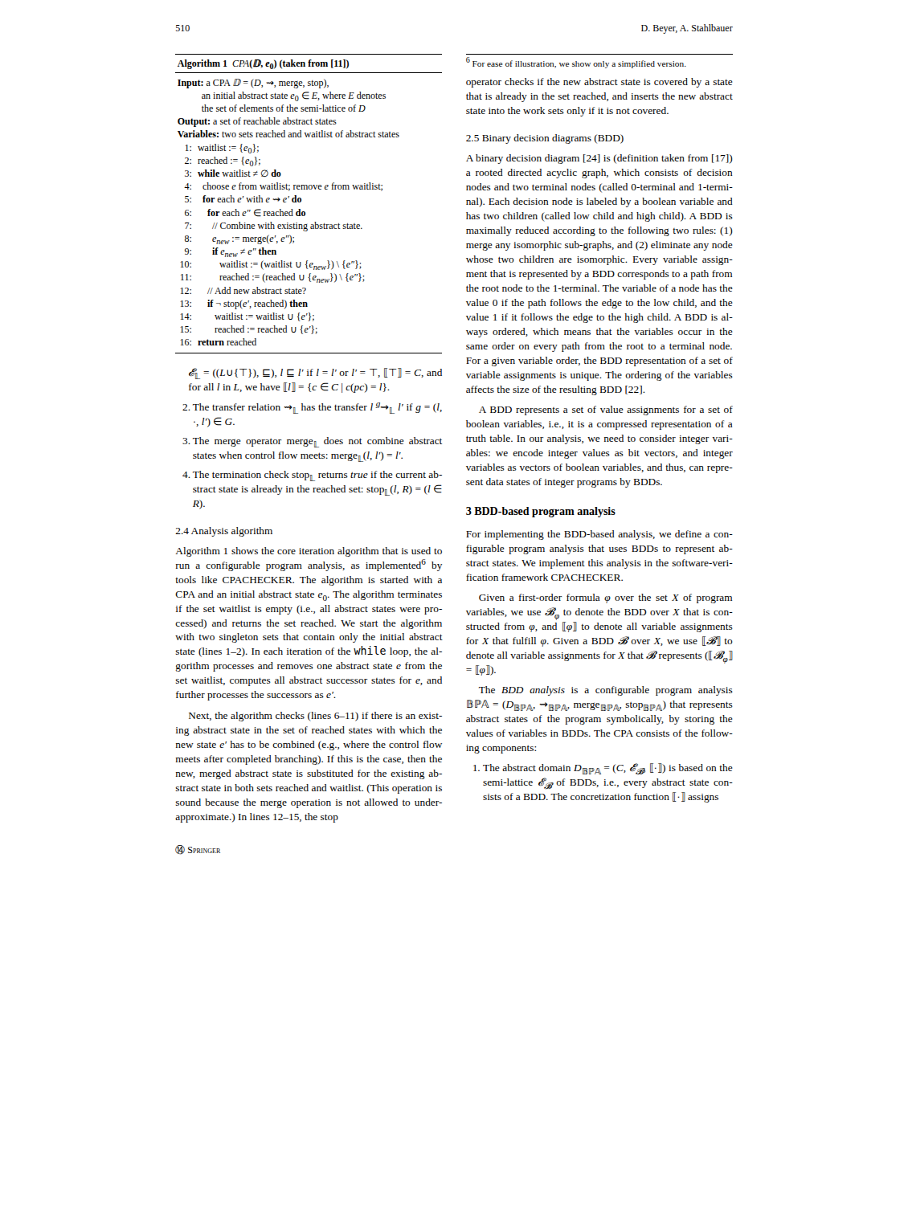510 D. Beyer, A. Stahlbauer
Algorithm 1 CPA(𝔻, e0) (taken from [11])
Input: a CPA 𝔻 = (D, ⇝, merge, stop),
an initial abstract state e0 ∈ E, where E denotes
the set of elements of the semi-lattice of D
Output: a set of reachable abstract states
Variables: two sets reached and waitlist of abstract states
1: waitlist := {e0};
2: reached := {e0};
3: while waitlist ≠ ∅ do
4: choose e from waitlist; remove e from waitlist;
5: for each e′ with e ⇝ e′ do
6: for each e″ ∈ reached do
7: // Combine with existing abstract state.
8: enew := merge(e′, e″);
9: if enew ≠ e″ then
10: waitlist := (waitlist ∪ {enew}) \ {e″};
11: reached := (reached ∪ {enew}) \ {e″};
12: // Add new abstract state?
13: if ¬ stop(e′, reached) then
14: waitlist := waitlist ∪ {e′};
15: reached := reached ∪ {e′};
16: return reached
𝓔𝕃 = ((L∪{⊤}), ⊑), l ⊑ l′ if l = l′ or l′ = ⊤, ⟦⊤⟧ = C, and for all l in L, we have ⟦l⟧ = {c ∈ C | c(pc) = l}.
The transfer relation ⇝𝕃 has the transfer l g⇝𝕃 l′ if g = (l, ·, l′) ∈ G.
The merge operator merge𝕃 does not combine abstract states when control flow meets: merge𝕃(l, l′) = l′.
The termination check stop𝕃 returns true if the current abstract state is already in the reached set: stop𝕃(l, R) = (l ∈ R).
2.4 Analysis algorithm
Algorithm 1 shows the core iteration algorithm that is used to run a configurable program analysis, as implemented6 by tools like CPACHECKER. The algorithm is started with a CPA and an initial abstract state e0. The algorithm terminates if the set waitlist is empty (i.e., all abstract states were processed) and returns the set reached. We start the algorithm with two singleton sets that contain only the initial abstract state (lines 1–2). In each iteration of the while loop, the algorithm processes and removes one abstract state e from the set waitlist, computes all abstract successor states for e, and further processes the successors as e′.
Next, the algorithm checks (lines 6–11) if there is an existing abstract state in the set of reached states with which the new state e′ has to be combined (e.g., where the control flow meets after completed branching). If this is the case, then the new, merged abstract state is substituted for the existing abstract state in both sets reached and waitlist. (This operation is sound because the merge operation is not allowed to under-approximate.) In lines 12–15, the stop
6 For ease of illustration, we show only a simplified version.
operator checks if the new abstract state is covered by a state that is already in the set reached, and inserts the new abstract state into the work sets only if it is not covered.
2.5 Binary decision diagrams (BDD)
A binary decision diagram [24] is (definition taken from [17]) a rooted directed acyclic graph, which consists of decision nodes and two terminal nodes (called 0-terminal and 1-terminal). Each decision node is labeled by a boolean variable and has two children (called low child and high child). A BDD is maximally reduced according to the following two rules: (1) merge any isomorphic sub-graphs, and (2) eliminate any node whose two children are isomorphic. Every variable assignment that is represented by a BDD corresponds to a path from the root node to the 1-terminal. The variable of a node has the value 0 if the path follows the edge to the low child, and the value 1 if it follows the edge to the high child. A BDD is always ordered, which means that the variables occur in the same order on every path from the root to a terminal node. For a given variable order, the BDD representation of a set of variable assignments is unique. The ordering of the variables affects the size of the resulting BDD [22].
A BDD represents a set of value assignments for a set of boolean variables, i.e., it is a compressed representation of a truth table. In our analysis, we need to consider integer variables: we encode integer values as bit vectors, and integer variables as vectors of boolean variables, and thus, can represent data states of integer programs by BDDs.
3 BDD-based program analysis
For implementing the BDD-based analysis, we define a configurable program analysis that uses BDDs to represent abstract states. We implement this analysis in the software-verification framework CPACHECKER.
Given a first-order formula φ over the set X of program variables, we use 𝓑φ to denote the BDD over X that is constructed from φ, and ⟦φ⟧ to denote all variable assignments for X that fulfill φ. Given a BDD 𝓑 over X, we use ⟦𝓑⟧ to denote all variable assignments for X that 𝓑 represents (⟦𝓑φ⟧ = ⟦φ⟧).
The BDD analysis is a configurable program analysis 𝔹ℙ𝔸 = (D𝔹ℙ𝔸, ⇝𝔹ℙ𝔸, merge𝔹ℙ𝔸, stop𝔹ℙ𝔸) that represents abstract states of the program symbolically, by storing the values of variables in BDDs. The CPA consists of the following components:
The abstract domain D𝔹ℙ𝔸 = (C, 𝓔𝓑, ⟦·⟧) is based on the semi-lattice 𝓔𝓑 of BDDs, i.e., every abstract state consists of a BDD. The concretization function ⟦·⟧ assigns
⑭ Springer